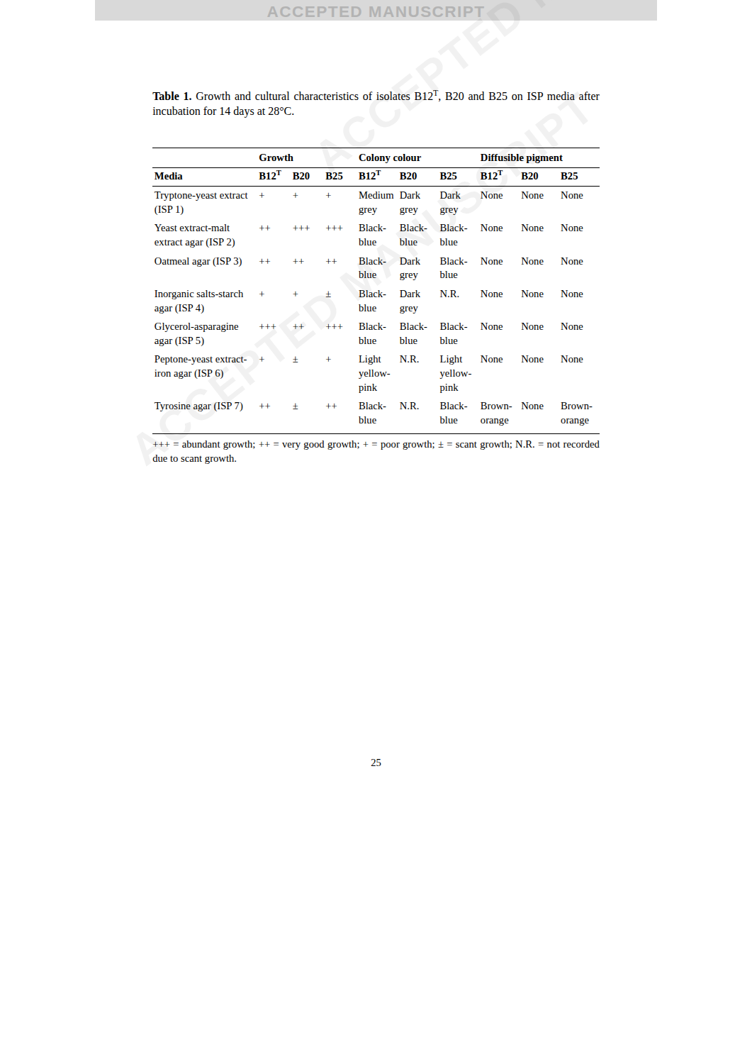ACCEPTED MANUSCRIPT
ACCEPTED MANUSCRIPT ACCEPTED MANUSCRIPT
Table 1. Growth and cultural characteristics of isolates B12T, B20 and B25 on ISP media after incubation for 14 days at 28°C.
| | Growth | Colony colour | Diffusible pigment |
| --- | --- | --- | --- |
| Media | B12 T | B20 | B25 | B12 T | B20 | B25 | B12 T | B20 | B25 |
| Tryptone-yeast extract (ISP 1) | + | + | + | Medium grey | Dark grey | Dark grey | None | None | None |
| Yeast extract-malt extract agar (ISP 2) | ++ | +++ | +++ | Black-blue | Black-blue | Black-blue | None | None | None |
| Oatmeal agar (ISP 3) | ++ | ++ | ++ | Black-blue | Dark grey | Black-blue | None | None | None |
| Inorganic salts-starch agar (ISP 4) | + | + | ± | Black-blue | Dark grey | N.R. | None | None | None |
| Glycerol-asparagine agar (ISP 5) | +++ | ++ | +++ | Black-blue | Black-blue | Black-blue | None | None | None |
| Peptone-yeast extract-iron agar (ISP 6) | + | ± | + | Light yellow-pink | N.R. | Light yellow-pink | None | None | None |
| Tyrosine agar (ISP 7) | ++ | ± | ++ | Black-blue | N.R. | Black-blue | Brown-orange | None | Brown-orange |
+++ = abundant growth; ++ = very good growth; + = poor growth; ± = scant growth; N.R. = not recorded due to scant growth.
25